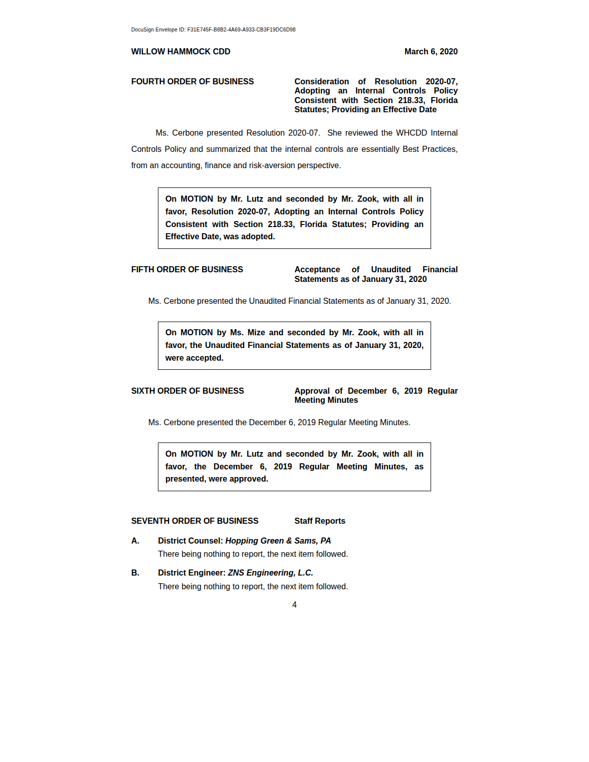DocuSign Envelope ID: F31E745F-B8B2-4A69-A933-CB3F19DC6D98
WILLOW HAMMOCK CDD March 6, 2020
FOURTH ORDER OF BUSINESS
Consideration of Resolution 2020-07, Adopting an Internal Controls Policy Consistent with Section 218.33, Florida Statutes; Providing an Effective Date
Ms. Cerbone presented Resolution 2020-07. She reviewed the WHCDD Internal Controls Policy and summarized that the internal controls are essentially Best Practices, from an accounting, finance and risk-aversion perspective.
On MOTION by Mr. Lutz and seconded by Mr. Zook, with all in favor, Resolution 2020-07, Adopting an Internal Controls Policy Consistent with Section 218.33, Florida Statutes; Providing an Effective Date, was adopted.
FIFTH ORDER OF BUSINESS
Acceptance of Unaudited Financial Statements as of January 31, 2020
Ms. Cerbone presented the Unaudited Financial Statements as of January 31, 2020.
On MOTION by Ms. Mize and seconded by Mr. Zook, with all in favor, the Unaudited Financial Statements as of January 31, 2020, were accepted.
SIXTH ORDER OF BUSINESS
Approval of December 6, 2019 Regular Meeting Minutes
Ms. Cerbone presented the December 6, 2019 Regular Meeting Minutes.
On MOTION by Mr. Lutz and seconded by Mr. Zook, with all in favor, the December 6, 2019 Regular Meeting Minutes, as presented, were approved.
SEVENTH ORDER OF BUSINESS
Staff Reports
A.
District Counsel: Hopping Green & Sams, PA
There being nothing to report, the next item followed.
B.
District Engineer: ZNS Engineering, L.C.
There being nothing to report, the next item followed.
4